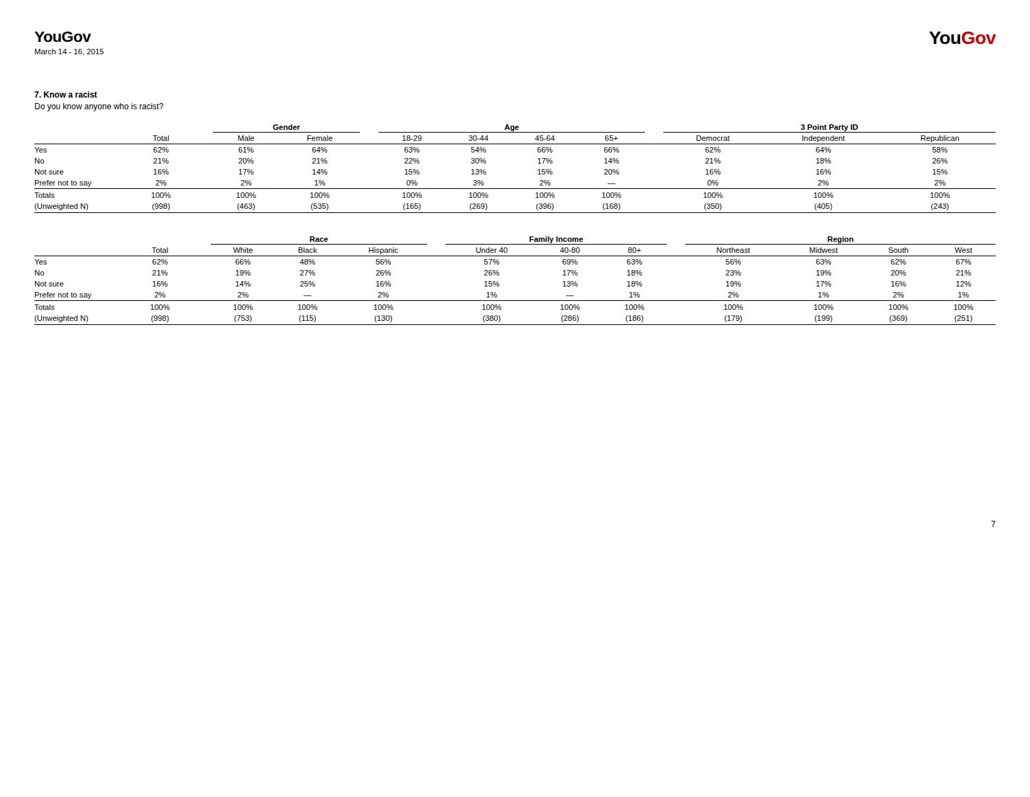YouGov
March 14 - 16, 2015
You Gov
7. Know a racist
Do you know anyone who is racist?
| | Total | | Gender | | Age | | 3 Point Party ID |
| --- | --- | --- | --- | --- | --- | --- | --- |
| | | Male | Female | | 18-29 | 30-44 | 45-64 | 65+ | | Democrat | Independent | Republican |
| Yes | 62% | | 61% | 64% | | 63% | 54% | 66% | 66% | | 62% | 64% | 58% |
| No | 21% | | 20% | 21% | | 22% | 30% | 17% | 14% | | 21% | 18% | 26% |
| Not sure | 16% | | 17% | 14% | | 15% | 13% | 15% | 20% | | 16% | 16% | 15% |
| Prefer not to say | 2% | | 2% | 1% | | 0% | 3% | 2% | — | | 0% | 2% | 2% |
| Totals | 100% | | 100% | 100% | | 100% | 100% | 100% | 100% | | 100% | 100% | 100% |
| (Unweighted N) | (998) | | (463) | (535) | | (165) | (269) | (396) | (168) | | (350) | (405) | (243) |
| | Total | | Race | | Family Income | | Region |
| --- | --- | --- | --- | --- | --- | --- | --- |
| | | White | Black | Hispanic | | Under 40 | 40-80 | 80+ | | Northeast | Midwest | South | West |
| Yes | 62% | | 66% | 48% | 56% | | 57% | 69% | 63% | | 56% | 63% | 62% | 67% |
| No | 21% | | 19% | 27% | 26% | | 26% | 17% | 18% | | 23% | 19% | 20% | 21% |
| Not sure | 16% | | 14% | 25% | 16% | | 15% | 13% | 18% | | 19% | 17% | 16% | 12% |
| Prefer not to say | 2% | | 2% | — | 2% | | 1% | — | 1% | | 2% | 1% | 2% | 1% |
| Totals | 100% | | 100% | 100% | 100% | | 100% | 100% | 100% | | 100% | 100% | 100% | 100% |
| (Unweighted N) | (998) | | (753) | (115) | (130) | | (380) | (286) | (186) | | (179) | (199) | (369) | (251) |
7